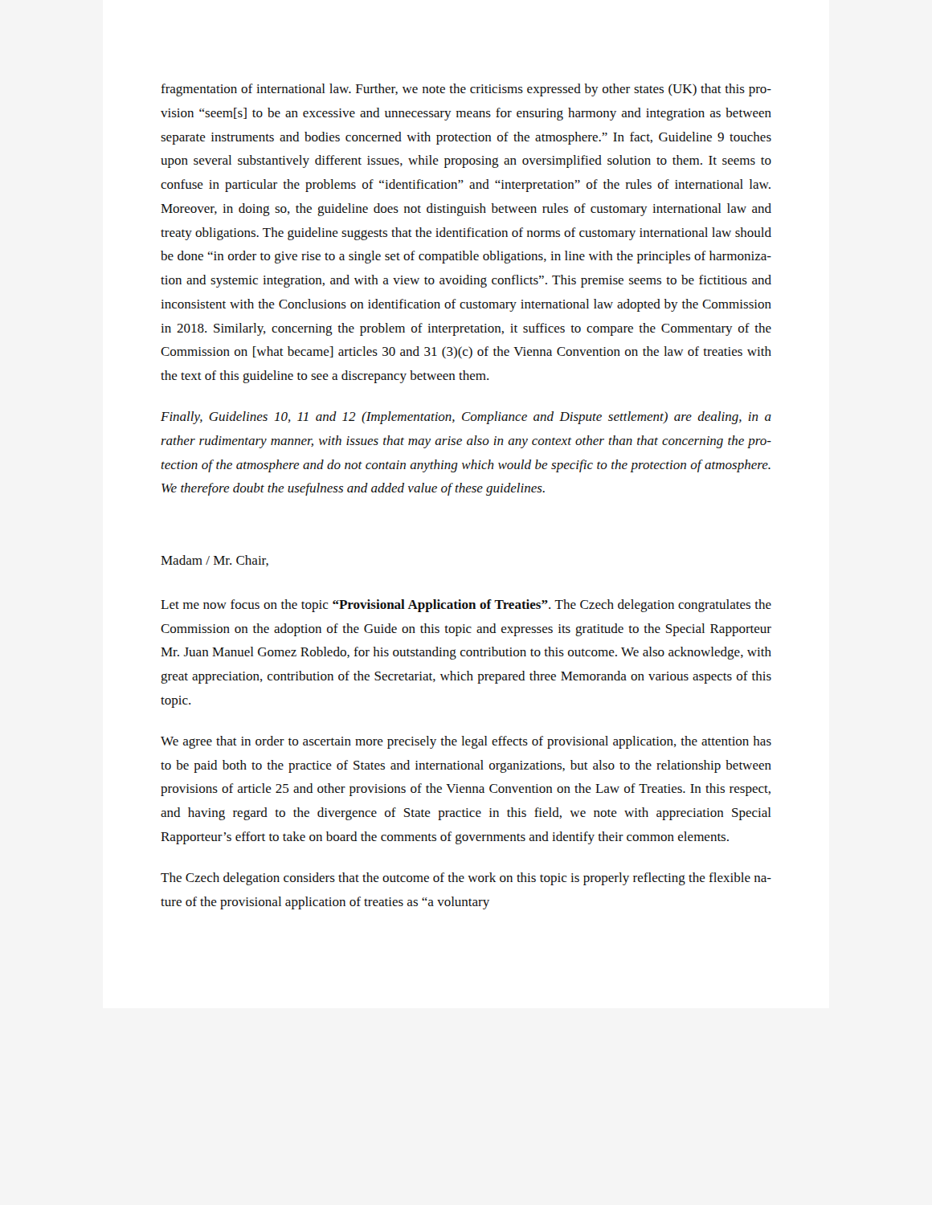fragmentation of international law. Further, we note the criticisms expressed by other states (UK) that this provision “seem[s] to be an excessive and unnecessary means for ensuring harmony and integration as between separate instruments and bodies concerned with protection of the atmosphere.” In fact, Guideline 9 touches upon several substantively different issues, while proposing an oversimplified solution to them. It seems to confuse in particular the problems of “identification” and “interpretation” of the rules of international law. Moreover, in doing so, the guideline does not distinguish between rules of customary international law and treaty obligations. The guideline suggests that the identification of norms of customary international law should be done “in order to give rise to a single set of compatible obligations, in line with the principles of harmonization and systemic integration, and with a view to avoiding conflicts”. This premise seems to be fictitious and inconsistent with the Conclusions on identification of customary international law adopted by the Commission in 2018. Similarly, concerning the problem of interpretation, it suffices to compare the Commentary of the Commission on [what became] articles 30 and 31 (3)(c) of the Vienna Convention on the law of treaties with the text of this guideline to see a discrepancy between them.
Finally, Guidelines 10, 11 and 12 (Implementation, Compliance and Dispute settlement) are dealing, in a rather rudimentary manner, with issues that may arise also in any context other than that concerning the protection of the atmosphere and do not contain anything which would be specific to the protection of atmosphere. We therefore doubt the usefulness and added value of these guidelines.
Madam / Mr. Chair,
Let me now focus on the topic “Provisional Application of Treaties”. The Czech delegation congratulates the Commission on the adoption of the Guide on this topic and expresses its gratitude to the Special Rapporteur Mr. Juan Manuel Gomez Robledo, for his outstanding contribution to this outcome. We also acknowledge, with great appreciation, contribution of the Secretariat, which prepared three Memoranda on various aspects of this topic.
We agree that in order to ascertain more precisely the legal effects of provisional application, the attention has to be paid both to the practice of States and international organizations, but also to the relationship between provisions of article 25 and other provisions of the Vienna Convention on the Law of Treaties. In this respect, and having regard to the divergence of State practice in this field, we note with appreciation Special Rapporteur’s effort to take on board the comments of governments and identify their common elements.
The Czech delegation considers that the outcome of the work on this topic is properly reflecting the flexible nature of the provisional application of treaties as “a voluntary